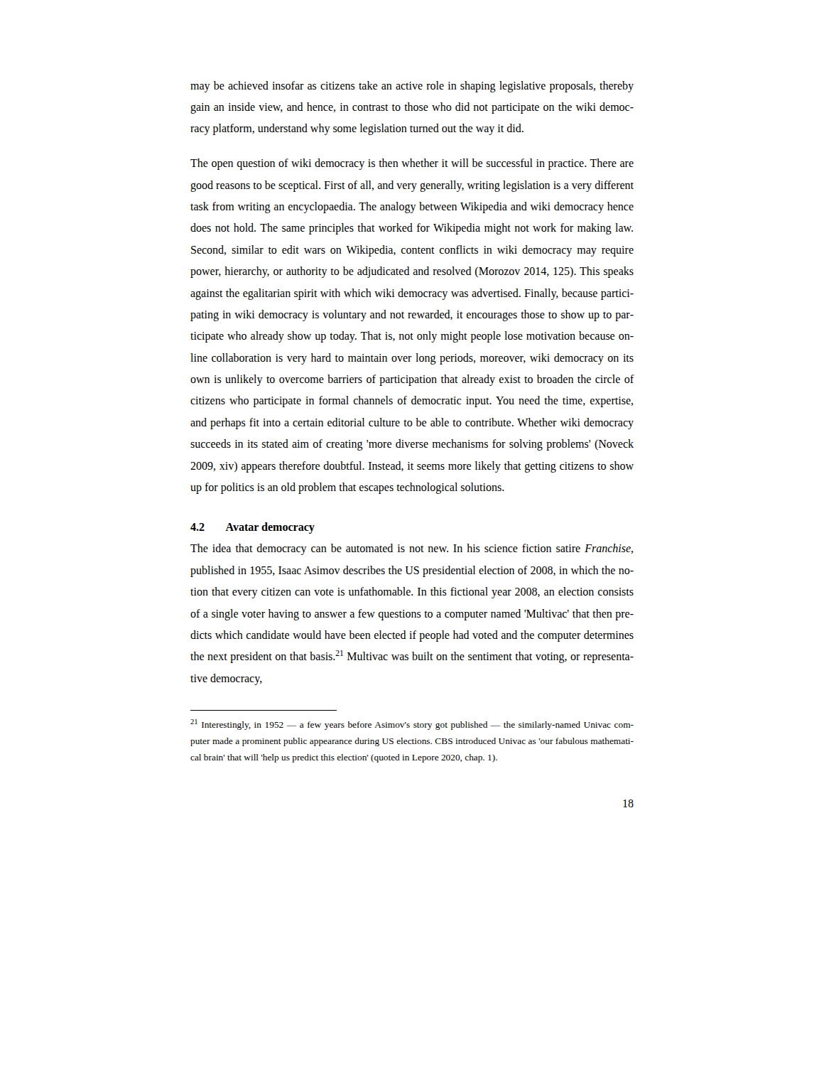may be achieved insofar as citizens take an active role in shaping legislative proposals, thereby gain an inside view, and hence, in contrast to those who did not participate on the wiki democracy platform, understand why some legislation turned out the way it did.
The open question of wiki democracy is then whether it will be successful in practice. There are good reasons to be sceptical. First of all, and very generally, writing legislation is a very different task from writing an encyclopaedia. The analogy between Wikipedia and wiki democracy hence does not hold. The same principles that worked for Wikipedia might not work for making law. Second, similar to edit wars on Wikipedia, content conflicts in wiki democracy may require power, hierarchy, or authority to be adjudicated and resolved (Morozov 2014, 125). This speaks against the egalitarian spirit with which wiki democracy was advertised. Finally, because participating in wiki democracy is voluntary and not rewarded, it encourages those to show up to participate who already show up today. That is, not only might people lose motivation because online collaboration is very hard to maintain over long periods, moreover, wiki democracy on its own is unlikely to overcome barriers of participation that already exist to broaden the circle of citizens who participate in formal channels of democratic input. You need the time, expertise, and perhaps fit into a certain editorial culture to be able to contribute. Whether wiki democracy succeeds in its stated aim of creating 'more diverse mechanisms for solving problems' (Noveck 2009, xiv) appears therefore doubtful. Instead, it seems more likely that getting citizens to show up for politics is an old problem that escapes technological solutions.
4.2 Avatar democracy
The idea that democracy can be automated is not new. In his science fiction satire Franchise, published in 1955, Isaac Asimov describes the US presidential election of 2008, in which the notion that every citizen can vote is unfathomable. In this fictional year 2008, an election consists of a single voter having to answer a few questions to a computer named 'Multivac' that then predicts which candidate would have been elected if people had voted and the computer determines the next president on that basis.21 Multivac was built on the sentiment that voting, or representative democracy,
21 Interestingly, in 1952 — a few years before Asimov's story got published — the similarly-named Univac computer made a prominent public appearance during US elections. CBS introduced Univac as 'our fabulous mathematical brain' that will 'help us predict this election' (quoted in Lepore 2020, chap. 1).
18